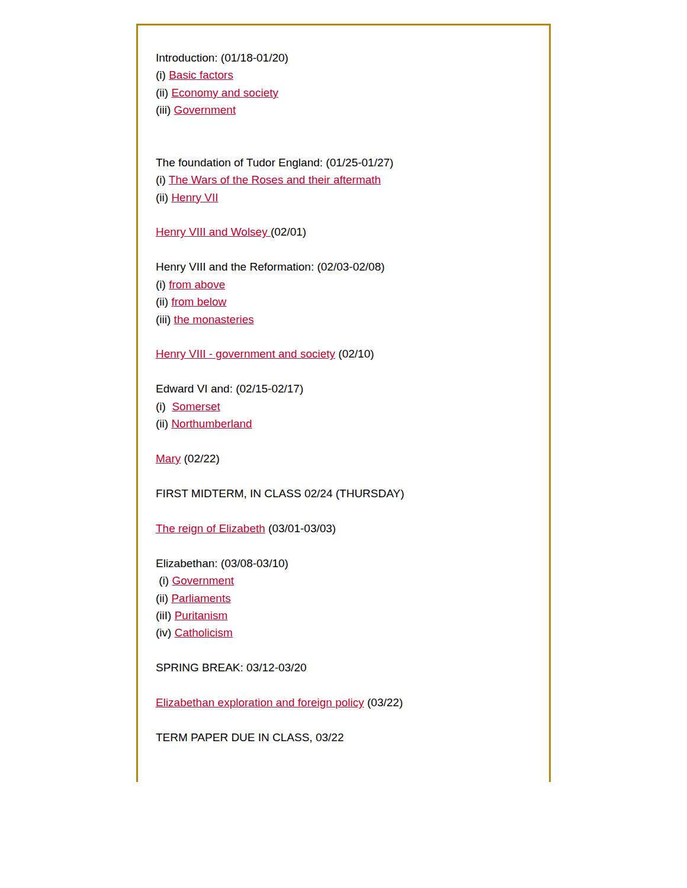Introduction: (01/18-01/20)
(i) Basic factors
(ii) Economy and society
(iii) Government
The foundation of Tudor England: (01/25-01/27)
(i) The Wars of the Roses and their aftermath
(ii) Henry VII
Henry VIII and Wolsey (02/01)
Henry VIII and the Reformation: (02/03-02/08)
(i) from above
(ii) from below
(iii) the monasteries
Henry VIII - government and society (02/10)
Edward VI and: (02/15-02/17)
(i) Somerset
(ii) Northumberland
Mary (02/22)
FIRST MIDTERM, IN CLASS 02/24 (THURSDAY)
The reign of Elizabeth (03/01-03/03)
Elizabethan: (03/08-03/10)
(i) Government
(ii) Parliaments
(iiI) Puritanism
(iv) Catholicism
SPRING BREAK: 03/12-03/20
Elizabethan exploration and foreign policy (03/22)
TERM PAPER DUE IN CLASS, 03/22